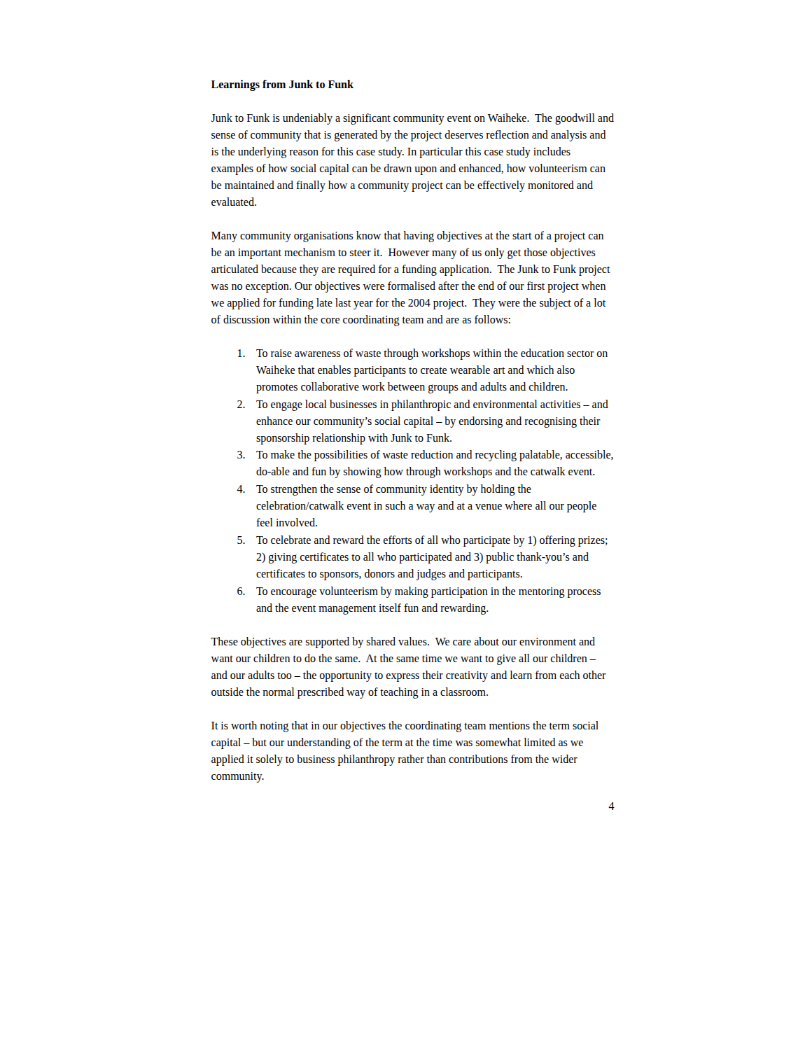Learnings from Junk to Funk
Junk to Funk is undeniably a significant community event on Waiheke. The goodwill and sense of community that is generated by the project deserves reflection and analysis and is the underlying reason for this case study. In particular this case study includes examples of how social capital can be drawn upon and enhanced, how volunteerism can be maintained and finally how a community project can be effectively monitored and evaluated.
Many community organisations know that having objectives at the start of a project can be an important mechanism to steer it. However many of us only get those objectives articulated because they are required for a funding application. The Junk to Funk project was no exception. Our objectives were formalised after the end of our first project when we applied for funding late last year for the 2004 project. They were the subject of a lot of discussion within the core coordinating team and are as follows:
To raise awareness of waste through workshops within the education sector on Waiheke that enables participants to create wearable art and which also promotes collaborative work between groups and adults and children.
To engage local businesses in philanthropic and environmental activities – and enhance our community’s social capital – by endorsing and recognising their sponsorship relationship with Junk to Funk.
To make the possibilities of waste reduction and recycling palatable, accessible, do-able and fun by showing how through workshops and the catwalk event.
To strengthen the sense of community identity by holding the celebration/catwalk event in such a way and at a venue where all our people feel involved.
To celebrate and reward the efforts of all who participate by 1) offering prizes; 2) giving certificates to all who participated and 3) public thank-you’s and certificates to sponsors, donors and judges and participants.
To encourage volunteerism by making participation in the mentoring process and the event management itself fun and rewarding.
These objectives are supported by shared values. We care about our environment and want our children to do the same. At the same time we want to give all our children – and our adults too – the opportunity to express their creativity and learn from each other outside the normal prescribed way of teaching in a classroom.
It is worth noting that in our objectives the coordinating team mentions the term social capital – but our understanding of the term at the time was somewhat limited as we applied it solely to business philanthropy rather than contributions from the wider community.
4